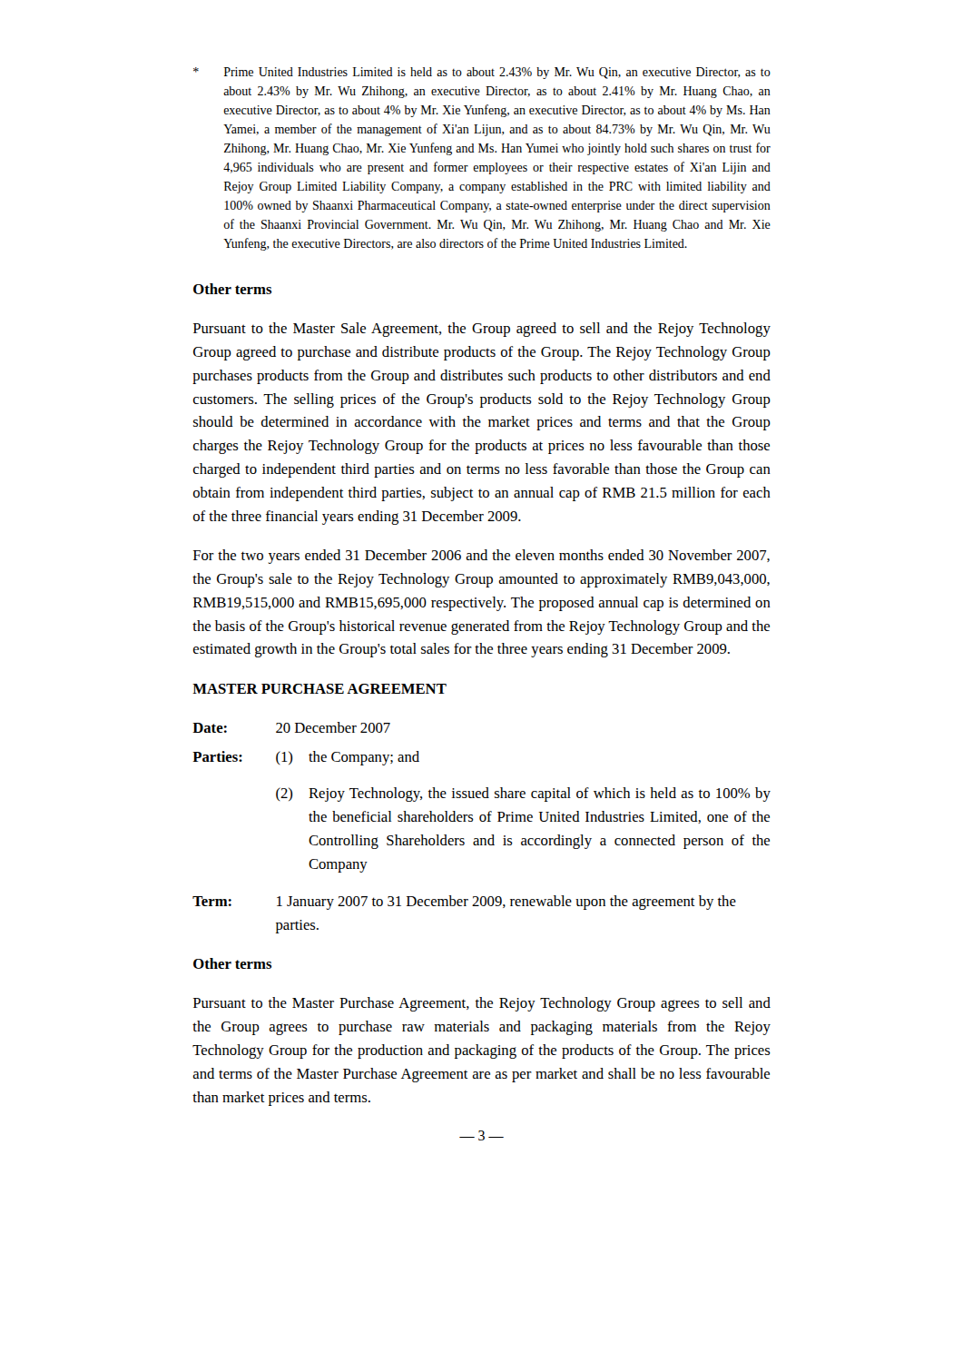*
Prime United Industries Limited is held as to about 2.43% by Mr. Wu Qin, an executive Director, as to about 2.43% by Mr. Wu Zhihong, an executive Director, as to about 2.41% by Mr. Huang Chao, an executive Director, as to about 4% by Mr. Xie Yunfeng, an executive Director, as to about 4% by Ms. Han Yamei, a member of the management of Xi'an Lijun, and as to about 84.73% by Mr. Wu Qin, Mr. Wu Zhihong, Mr. Huang Chao, Mr. Xie Yunfeng and Ms. Han Yumei who jointly hold such shares on trust for 4,965 individuals who are present and former employees or their respective estates of Xi'an Lijin and Rejoy Group Limited Liability Company, a company established in the PRC with limited liability and 100% owned by Shaanxi Pharmaceutical Company, a state-owned enterprise under the direct supervision of the Shaanxi Provincial Government. Mr. Wu Qin, Mr. Wu Zhihong, Mr. Huang Chao and Mr. Xie Yunfeng, the executive Directors, are also directors of the Prime United Industries Limited.
Other terms
Pursuant to the Master Sale Agreement, the Group agreed to sell and the Rejoy Technology Group agreed to purchase and distribute products of the Group. The Rejoy Technology Group purchases products from the Group and distributes such products to other distributors and end customers. The selling prices of the Group's products sold to the Rejoy Technology Group should be determined in accordance with the market prices and terms and that the Group charges the Rejoy Technology Group for the products at prices no less favourable than those charged to independent third parties and on terms no less favorable than those the Group can obtain from independent third parties, subject to an annual cap of RMB 21.5 million for each of the three financial years ending 31 December 2009.
For the two years ended 31 December 2006 and the eleven months ended 30 November 2007, the Group's sale to the Rejoy Technology Group amounted to approximately RMB9,043,000, RMB19,515,000 and RMB15,695,000 respectively. The proposed annual cap is determined on the basis of the Group's historical revenue generated from the Rejoy Technology Group and the estimated growth in the Group's total sales for the three years ending 31 December 2009.
Master Purchase Agreement
Date:
20 December 2007
Parties:
(1)
the Company; and
(2)
Rejoy Technology, the issued share capital of which is held as to 100% by the beneficial shareholders of Prime United Industries Limited, one of the Controlling Shareholders and is accordingly a connected person of the Company
Term:
1 January 2007 to 31 December 2009, renewable upon the agreement by the parties.
Other terms
Pursuant to the Master Purchase Agreement, the Rejoy Technology Group agrees to sell and the Group agrees to purchase raw materials and packaging materials from the Rejoy Technology Group for the production and packaging of the products of the Group. The prices and terms of the Master Purchase Agreement are as per market and shall be no less favourable than market prices and terms.
— 3 —